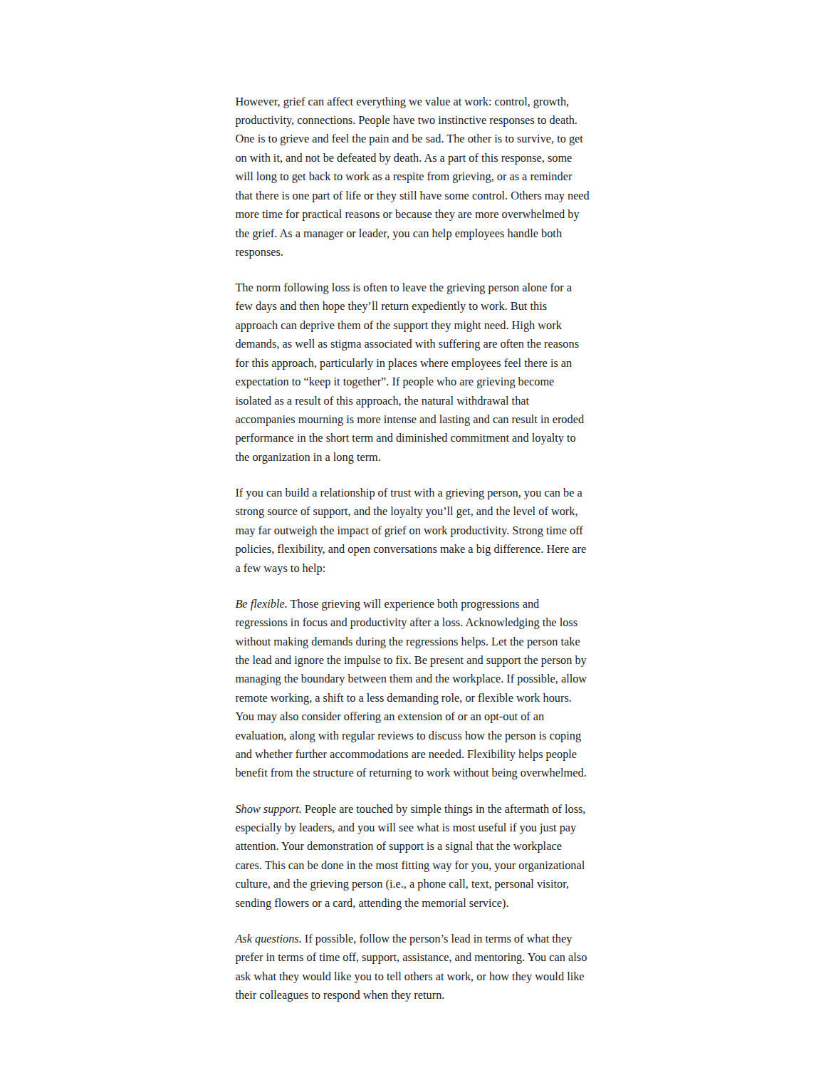However, grief can affect everything we value at work: control, growth, productivity, connections. People have two instinctive responses to death. One is to grieve and feel the pain and be sad. The other is to survive, to get on with it, and not be defeated by death. As a part of this response, some will long to get back to work as a respite from grieving, or as a reminder that there is one part of life or they still have some control. Others may need more time for practical reasons or because they are more overwhelmed by the grief. As a manager or leader, you can help employees handle both responses.
The norm following loss is often to leave the grieving person alone for a few days and then hope they’ll return expediently to work. But this approach can deprive them of the support they might need. High work demands, as well as stigma associated with suffering are often the reasons for this approach, particularly in places where employees feel there is an expectation to “keep it together”. If people who are grieving become isolated as a result of this approach, the natural withdrawal that accompanies mourning is more intense and lasting and can result in eroded performance in the short term and diminished commitment and loyalty to the organization in a long term.
If you can build a relationship of trust with a grieving person, you can be a strong source of support, and the loyalty you’ll get, and the level of work, may far outweigh the impact of grief on work productivity. Strong time off policies, flexibility, and open conversations make a big difference. Here are a few ways to help:
Be flexible. Those grieving will experience both progressions and regressions in focus and productivity after a loss. Acknowledging the loss without making demands during the regressions helps. Let the person take the lead and ignore the impulse to fix. Be present and support the person by managing the boundary between them and the workplace. If possible, allow remote working, a shift to a less demanding role, or flexible work hours. You may also consider offering an extension of or an opt-out of an evaluation, along with regular reviews to discuss how the person is coping and whether further accommodations are needed. Flexibility helps people benefit from the structure of returning to work without being overwhelmed.
Show support. People are touched by simple things in the aftermath of loss, especially by leaders, and you will see what is most useful if you just pay attention. Your demonstration of support is a signal that the workplace cares. This can be done in the most fitting way for you, your organizational culture, and the grieving person (i.e., a phone call, text, personal visitor, sending flowers or a card, attending the memorial service).
Ask questions. If possible, follow the person’s lead in terms of what they prefer in terms of time off, support, assistance, and mentoring. You can also ask what they would like you to tell others at work, or how they would like their colleagues to respond when they return.